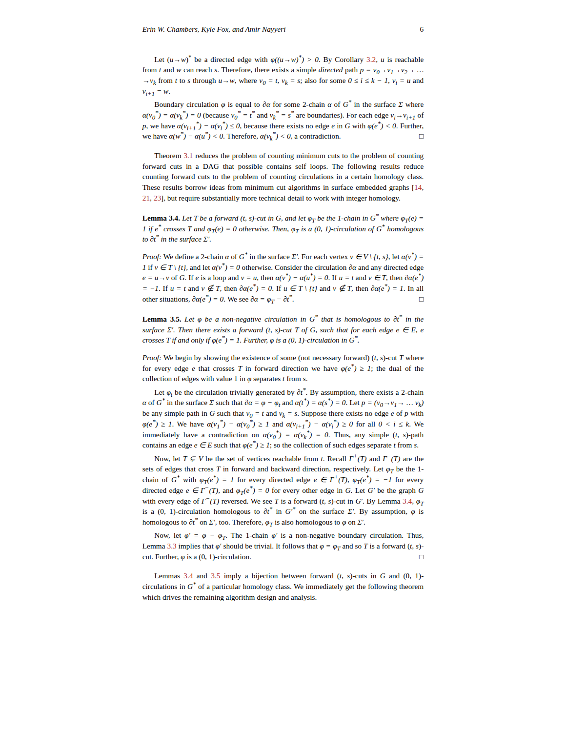Erin W. Chambers, Kyle Fox, and Amir Nayyeri 6
Let (u→w)* be a directed edge with φ((u→w)*) > 0. By Corollary 3.2, u is reachable from t and w can reach s. Therefore, there exists a simple directed path p = v0→v1→v2→ … →vk from t to s through u→w, where v0 = t, vk = s; also for some 0 ≤ i ≤ k − 1, vi = u and vi+1 = w.
Boundary circulation φ is equal to ∂α for some 2-chain α of G* in the surface Σ where α(v0*) = α(vk*) = 0 (because v0* = t* and vk* = s* are boundaries). For each edge vi→vi+1 of p, we have α(vi+1*) − α(vi*) ≤ 0, because there exists no edge e in G with φ(e*) < 0. Further, we have α(w*) − α(u*) < 0. Therefore, α(vk*) < 0, a contradiction.
Theorem 3.1 reduces the problem of counting minimum cuts to the problem of counting forward cuts in a DAG that possible contains self loops. The following results reduce counting forward cuts to the problem of counting circulations in a certain homology class. These results borrow ideas from minimum cut algorithms in surface embedded graphs [14, 21, 23], but require substantially more technical detail to work with integer homology.
Lemma 3.4. Let T be a forward (t, s)-cut in G, and let φT be the 1-chain in G* where φT(e) = 1 if e* crosses T and φT(e) = 0 otherwise. Then, φT is a (0, 1)-circulation of G* homologous to ∂t* in the surface Σ′.
Proof: We define a 2-chain α of G* in the surface Σ′. For each vertex v ∈ V \ {t, s}, let α(v*) = 1 if v ∈ T \ {t}, and let α(v*) = 0 otherwise. Consider the circulation ∂α and any directed edge e = u→v of G. If e is a loop and v = u, then α(v*) − α(u*) = 0. If u = t and v ∈ T, then ∂α(e*) = −1. If u = t and v ∉ T, then ∂α(e*) = 0. If u ∈ T \ {t} and v ∉ T, then ∂α(e*) = 1. In all other situations, ∂α(e*) = 0. We see ∂α = φT − ∂t*.
Lemma 3.5. Let φ be a non-negative circulation in G* that is homologous to ∂t* in the surface Σ′. Then there exists a forward (t, s)-cut T of G, such that for each edge e ∈ E, e crosses T if and only if φ(e*) = 1. Further, φ is a (0, 1)-circulation in G*.
Proof: We begin by showing the existence of some (not necessary forward) (t, s)-cut T where for every edge e that crosses T in forward direction we have φ(e*) ≥ 1; the dual of the collection of edges with value 1 in φ separates t from s.
Let φt be the circulation trivially generated by ∂t*. By assumption, there exists a 2-chain α of G* in the surface Σ such that ∂α = φ − φt and α(t*) = α(s*) = 0. Let p = (v0→v1→ … vk) be any simple path in G such that v0 = t and vk = s. Suppose there exists no edge e of p with φ(e*) ≥ 1. We have α(v1*) − α(v0*) ≥ 1 and α(vi+1*) − α(vi*) ≥ 0 for all 0 < i ≤ k. We immediately have a contradiction on α(v0*) = α(vk*) = 0. Thus, any simple (t, s)-path contains an edge e ∈ E such that φ(e*) ≥ 1; so the collection of such edges separate t from s.
Now, let T ⊊ V be the set of vertices reachable from t. Recall Γ+(T) and Γ−(T) are the sets of edges that cross T in forward and backward direction, respectively. Let φT be the 1-chain of G* with φT(e*) = 1 for every directed edge e ∈ Γ+(T), φT(e*) = −1 for every directed edge e ∈ Γ−(T), and φT(e*) = 0 for every other edge in G. Let G′ be the graph G with every edge of Γ−(T) reversed. We see T is a forward (t, s)-cut in G′. By Lemma 3.4, φT is a (0, 1)-circulation homologous to ∂t* in G′* on the surface Σ′. By assumption, φ is homologous to ∂t* on Σ′, too. Therefore, φT is also homologous to φ on Σ′.
Now, let φ′ = φ − φT. The 1-chain φ′ is a non-negative boundary circulation. Thus, Lemma 3.3 implies that φ′ should be trivial. It follows that φ = φT and so T is a forward (t, s)-cut. Further, φ is a (0, 1)-circulation.
Lemmas 3.4 and 3.5 imply a bijection between forward (t, s)-cuts in G and (0, 1)-circulations in G* of a particular homology class. We immediately get the following theorem which drives the remaining algorithm design and analysis.